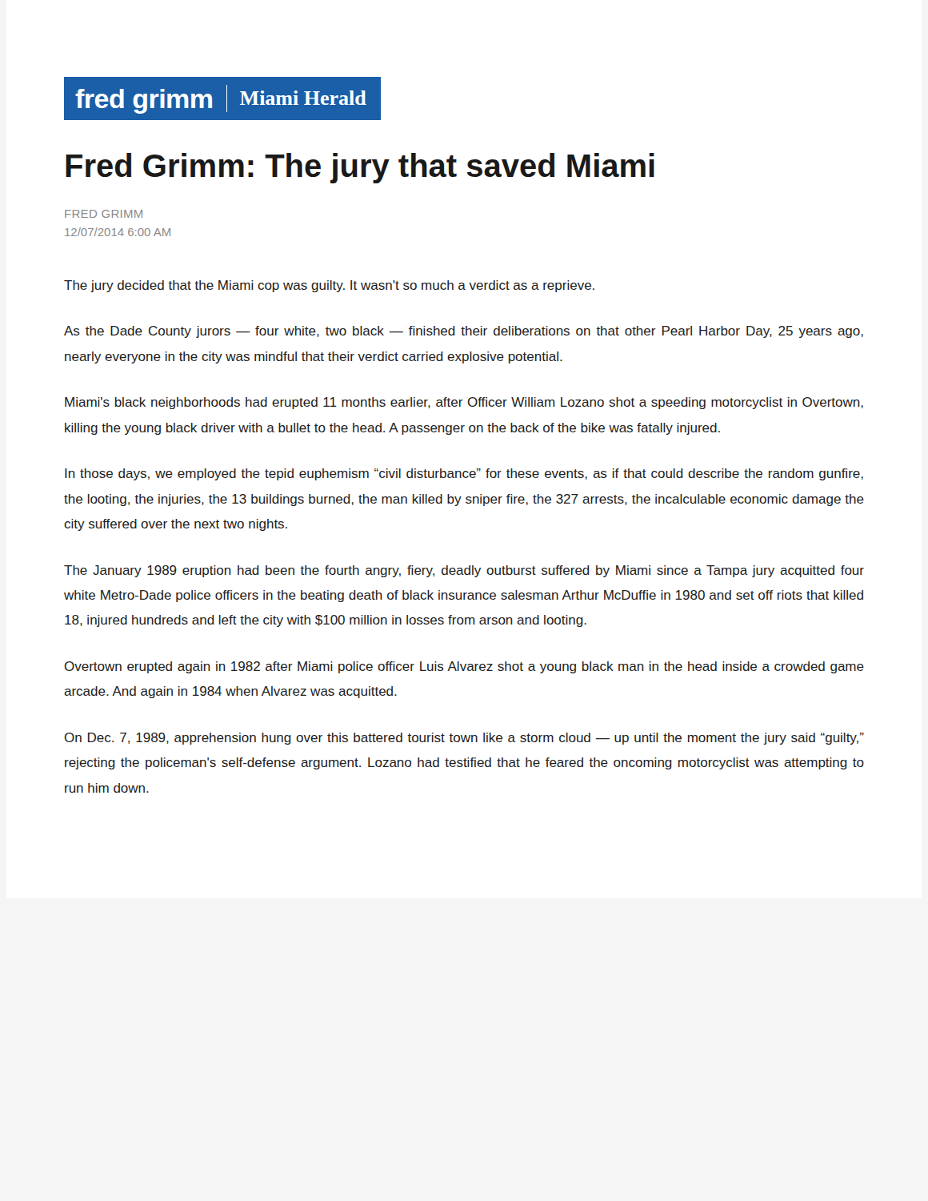fred grimm Miami Herald
Fred Grimm: The jury that saved Miami
FRED GRIMM
12/07/2014 6:00 AM
The jury decided that the Miami cop was guilty. It wasn't so much a verdict as a reprieve.
As the Dade County jurors — four white, two black — finished their deliberations on that other Pearl Harbor Day, 25 years ago, nearly everyone in the city was mindful that their verdict carried explosive potential.
Miami's black neighborhoods had erupted 11 months earlier, after Officer William Lozano shot a speeding motorcyclist in Overtown, killing the young black driver with a bullet to the head. A passenger on the back of the bike was fatally injured.
In those days, we employed the tepid euphemism “civil disturbance” for these events, as if that could describe the random gunfire, the looting, the injuries, the 13 buildings burned, the man killed by sniper fire, the 327 arrests, the incalculable economic damage the city suffered over the next two nights.
The January 1989 eruption had been the fourth angry, fiery, deadly outburst suffered by Miami since a Tampa jury acquitted four white Metro-Dade police officers in the beating death of black insurance salesman Arthur McDuffie in 1980 and set off riots that killed 18, injured hundreds and left the city with $100 million in losses from arson and looting.
Overtown erupted again in 1982 after Miami police officer Luis Alvarez shot a young black man in the head inside a crowded game arcade. And again in 1984 when Alvarez was acquitted.
On Dec. 7, 1989, apprehension hung over this battered tourist town like a storm cloud — up until the moment the jury said “guilty,” rejecting the policeman's self-defense argument. Lozano had testified that he feared the oncoming motorcyclist was attempting to run him down.